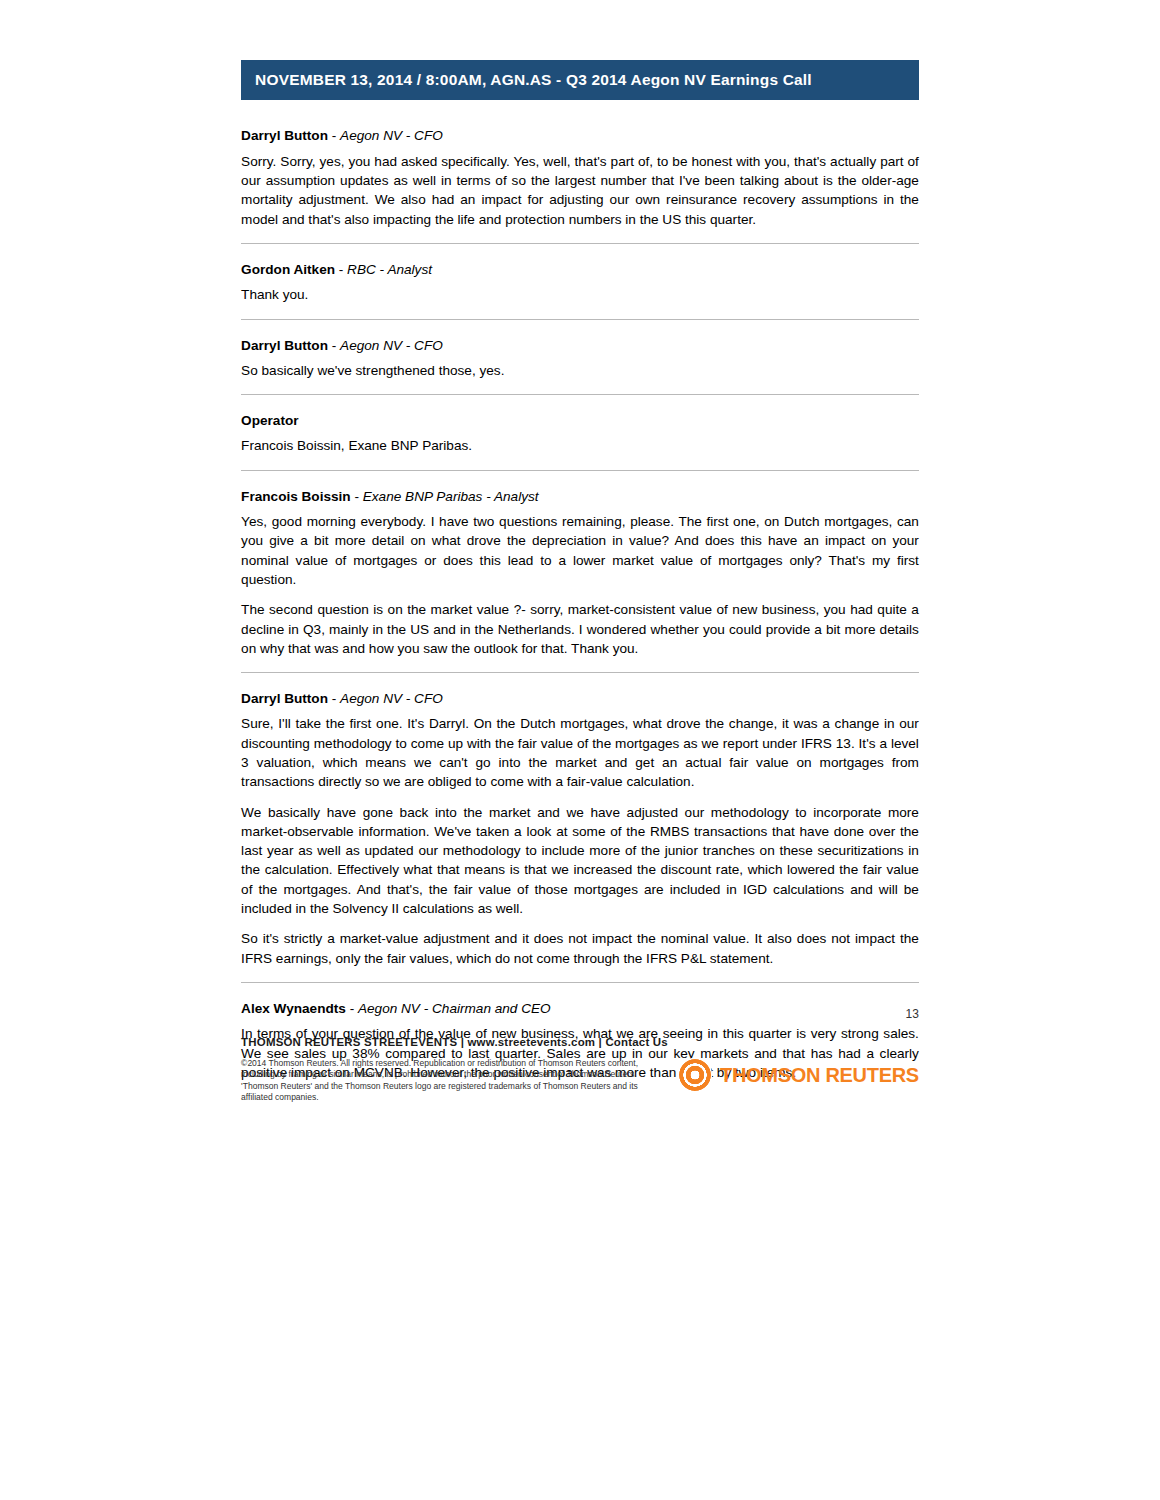NOVEMBER 13, 2014 / 8:00AM, AGN.AS - Q3 2014 Aegon NV Earnings Call
Darryl Button - Aegon NV - CFO
Sorry. Sorry, yes, you had asked specifically. Yes, well, that's part of, to be honest with you, that's actually part of our assumption updates as well in terms of so the largest number that I've been talking about is the older-age mortality adjustment. We also had an impact for adjusting our own reinsurance recovery assumptions in the model and that's also impacting the life and protection numbers in the US this quarter.
Gordon Aitken - RBC - Analyst
Thank you.
Darryl Button - Aegon NV - CFO
So basically we've strengthened those, yes.
Operator
Francois Boissin, Exane BNP Paribas.
Francois Boissin - Exane BNP Paribas - Analyst
Yes, good morning everybody. I have two questions remaining, please. The first one, on Dutch mortgages, can you give a bit more detail on what drove the depreciation in value? And does this have an impact on your nominal value of mortgages or does this lead to a lower market value of mortgages only? That's my first question.
The second question is on the market value ?- sorry, market-consistent value of new business, you had quite a decline in Q3, mainly in the US and in the Netherlands. I wondered whether you could provide a bit more details on why that was and how you saw the outlook for that. Thank you.
Darryl Button - Aegon NV - CFO
Sure, I'll take the first one. It's Darryl. On the Dutch mortgages, what drove the change, it was a change in our discounting methodology to come up with the fair value of the mortgages as we report under IFRS 13. It's a level 3 valuation, which means we can't go into the market and get an actual fair value on mortgages from transactions directly so we are obliged to come with a fair-value calculation.
We basically have gone back into the market and we have adjusted our methodology to incorporate more market-observable information. We've taken a look at some of the RMBS transactions that have done over the last year as well as updated our methodology to include more of the junior tranches on these securitizations in the calculation. Effectively what that means is that we increased the discount rate, which lowered the fair value of the mortgages. And that's, the fair value of those mortgages are included in IGD calculations and will be included in the Solvency II calculations as well.
So it's strictly a market-value adjustment and it does not impact the nominal value. It also does not impact the IFRS earnings, only the fair values, which do not come through the IFRS P&L statement.
Alex Wynaendts - Aegon NV - Chairman and CEO
In terms of your question of the value of new business, what we are seeing in this quarter is very strong sales. We see sales up 38% compared to last quarter. Sales are up in our key markets and that has had a clearly positive impact on MCVNB. However, the positive impact was more than offset by two items.
13
THOMSON REUTERS STREETEVENTS | www.streetevents.com | Contact Us
©2014 Thomson Reuters. All rights reserved. Republication or redistribution of Thomson Reuters content, including by framing or similar means, is prohibited without the prior written consent of Thomson Reuters. 'Thomson Reuters' and the Thomson Reuters logo are registered trademarks of Thomson Reuters and its affiliated companies.
THOMSON REUTERS